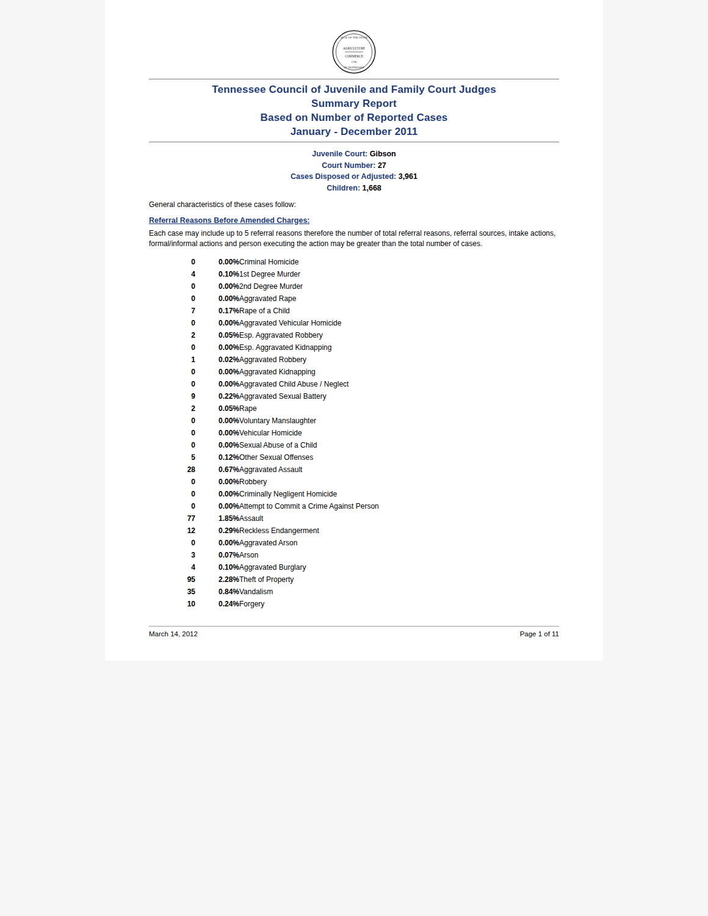SEAL OF THE STATE OF TENNESSEE AGRICULTURE COMMERCE 1796
Tennessee Council of Juvenile and Family Court Judges
Summary Report
Based on Number of Reported Cases
January - December 2011
Juvenile Court: Gibson
Court Number: 27
Cases Disposed or Adjusted: 3,961
Children: 1,668
General characteristics of these cases follow:
Referral Reasons Before Amended Charges:
Each case may include up to 5 referral reasons therefore the number of total referral reasons, referral sources, intake actions, formal/informal actions and person executing the action may be greater than the total number of cases.
| 0 | 0.00% | Criminal Homicide |
| 4 | 0.10% | 1st Degree Murder |
| 0 | 0.00% | 2nd Degree Murder |
| 0 | 0.00% | Aggravated Rape |
| 7 | 0.17% | Rape of a Child |
| 0 | 0.00% | Aggravated Vehicular Homicide |
| 2 | 0.05% | Esp. Aggravated Robbery |
| 0 | 0.00% | Esp. Aggravated Kidnapping |
| 1 | 0.02% | Aggravated Robbery |
| 0 | 0.00% | Aggravated Kidnapping |
| 0 | 0.00% | Aggravated Child Abuse / Neglect |
| 9 | 0.22% | Aggravated Sexual Battery |
| 2 | 0.05% | Rape |
| 0 | 0.00% | Voluntary Manslaughter |
| 0 | 0.00% | Vehicular Homicide |
| 0 | 0.00% | Sexual Abuse of a Child |
| 5 | 0.12% | Other Sexual Offenses |
| 28 | 0.67% | Aggravated Assault |
| 0 | 0.00% | Robbery |
| 0 | 0.00% | Criminally Negligent Homicide |
| 0 | 0.00% | Attempt to Commit a Crime Against Person |
| 77 | 1.85% | Assault |
| 12 | 0.29% | Reckless Endangerment |
| 0 | 0.00% | Aggravated Arson |
| 3 | 0.07% | Arson |
| 4 | 0.10% | Aggravated Burglary |
| 95 | 2.28% | Theft of Property |
| 35 | 0.84% | Vandalism |
| 10 | 0.24% | Forgery |
March 14, 2012
Page 1 of 11